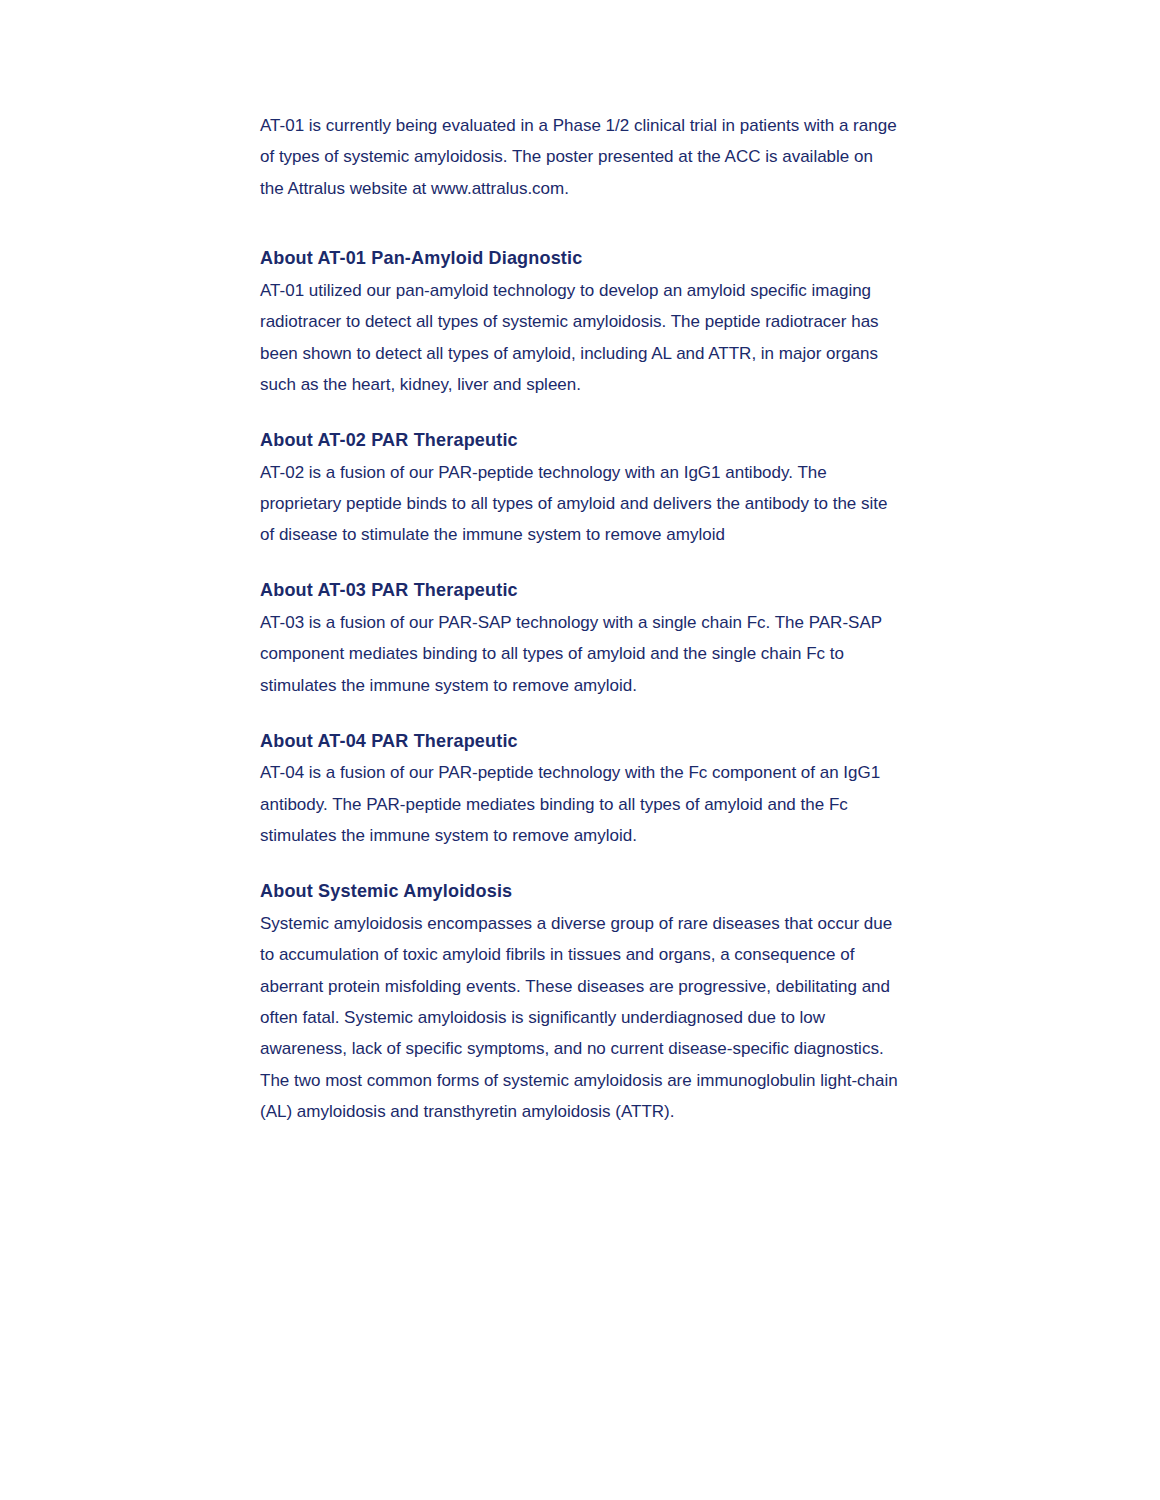AT-01 is currently being evaluated in a Phase 1/2 clinical trial in patients with a range of types of systemic amyloidosis. The poster presented at the ACC is available on the Attralus website at www.attralus.com.
About AT-01 Pan-Amyloid Diagnostic
AT-01 utilized our pan-amyloid technology to develop an amyloid specific imaging radiotracer to detect all types of systemic amyloidosis. The peptide radiotracer has been shown to detect all types of amyloid, including AL and ATTR, in major organs such as the heart, kidney, liver and spleen.
About AT-02 PAR Therapeutic
AT-02 is a fusion of our PAR-peptide technology with an IgG1 antibody. The proprietary peptide binds to all types of amyloid and delivers the antibody to the site of disease to stimulate the immune system to remove amyloid
About AT-03 PAR Therapeutic
AT-03 is a fusion of our PAR-SAP technology with a single chain Fc. The PAR-SAP component mediates binding to all types of amyloid and the single chain Fc to stimulates the immune system to remove amyloid.
About AT-04 PAR Therapeutic
AT-04 is a fusion of our PAR-peptide technology with the Fc component of an IgG1 antibody. The PAR-peptide mediates binding to all types of amyloid and the Fc stimulates the immune system to remove amyloid.
About Systemic Amyloidosis
Systemic amyloidosis encompasses a diverse group of rare diseases that occur due to accumulation of toxic amyloid fibrils in tissues and organs, a consequence of aberrant protein misfolding events. These diseases are progressive, debilitating and often fatal. Systemic amyloidosis is significantly underdiagnosed due to low awareness, lack of specific symptoms, and no current disease-specific diagnostics. The two most common forms of systemic amyloidosis are immunoglobulin light-chain (AL) amyloidosis and transthyretin amyloidosis (ATTR).